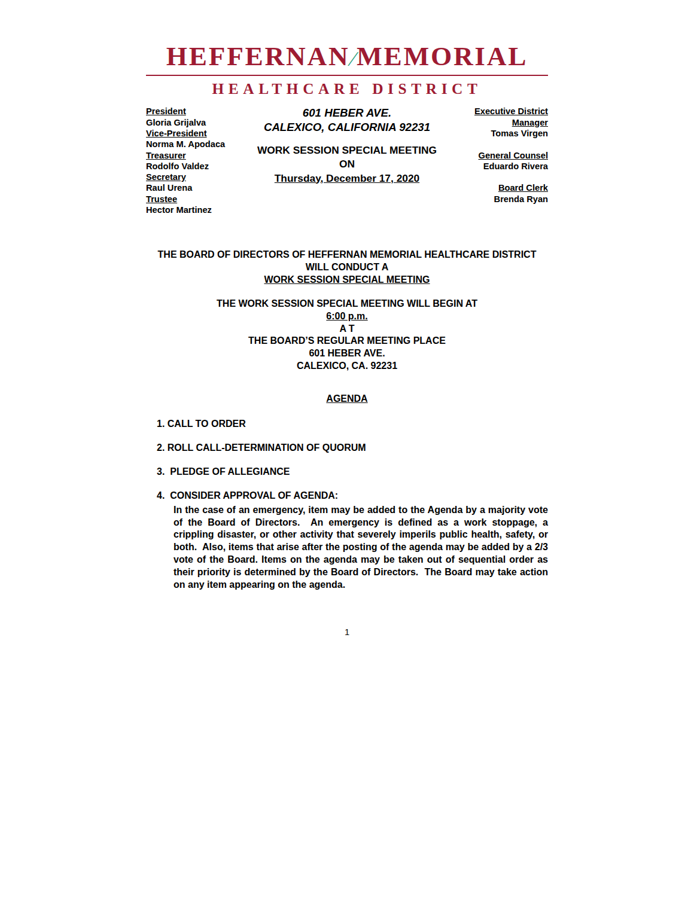HEFFERNAN ∕ MEMORIAL
HEALTHCARE DISTRICT
| President Gloria Grijalva Vice-President Norma M. Apodaca Treasurer Rodolfo Valdez Secretary Raul Urena Trustee Hector Martinez | 601 HEBER AVE. CALEXICO, CALIFORNIA 92231 WORK SESSION SPECIAL MEETING ON Thursday, December 17, 2020 | Executive District Manager Tomas Virgen General Counsel Eduardo Rivera Board Clerk Brenda Ryan |
THE BOARD OF DIRECTORS OF HEFFERNAN MEMORIAL HEALTHCARE DISTRICT
WILL CONDUCT A
WORK SESSION SPECIAL MEETING
THE WORK SESSION SPECIAL MEETING WILL BEGIN AT
6:00 p.m.
A T
THE BOARD’S REGULAR MEETING PLACE
601 HEBER AVE.
CALEXICO, CA. 92231
AGENDA
1. CALL TO ORDER
2. ROLL CALL-DETERMINATION OF QUORUM
3. PLEDGE OF ALLEGIANCE
4. CONSIDER APPROVAL OF AGENDA:
In the case of an emergency, item may be added to the Agenda by a majority vote of the Board of Directors. An emergency is defined as a work stoppage, a crippling disaster, or other activity that severely imperils public health, safety, or both. Also, items that arise after the posting of the agenda may be added by a 2/3 vote of the Board. Items on the agenda may be taken out of sequential order as their priority is determined by the Board of Directors. The Board may take action on any item appearing on the agenda.
1